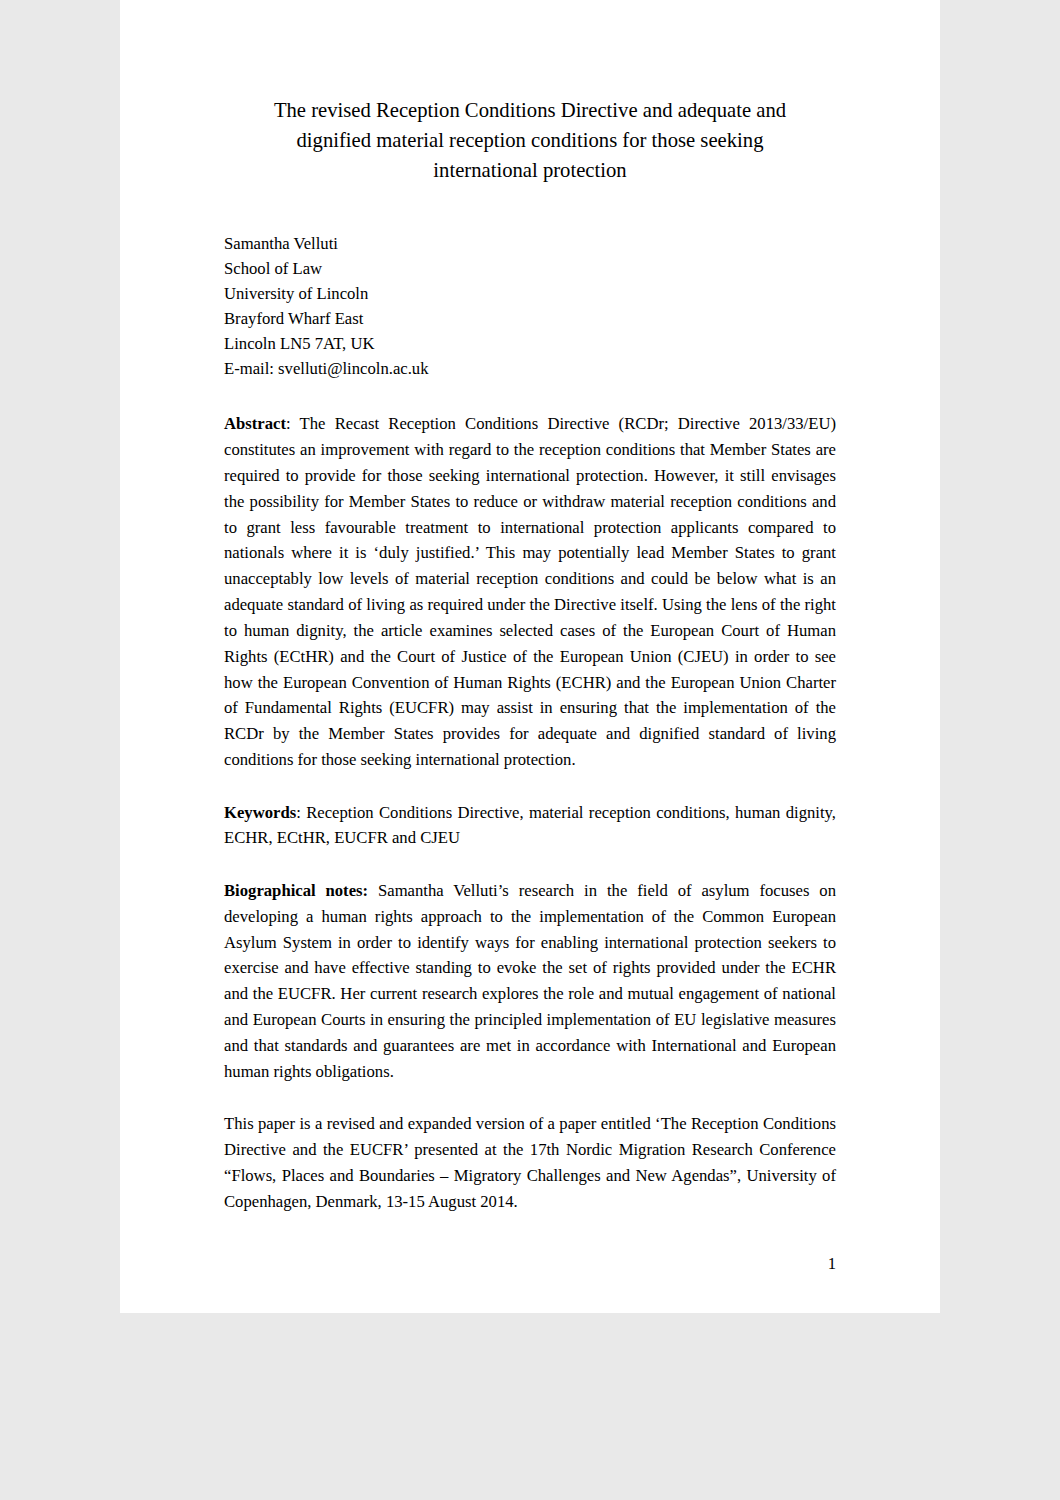The revised Reception Conditions Directive and adequate and dignified material reception conditions for those seeking international protection
Samantha Velluti
School of Law
University of Lincoln
Brayford Wharf East
Lincoln LN5 7AT, UK
E-mail: svelluti@lincoln.ac.uk
Abstract: The Recast Reception Conditions Directive (RCDr; Directive 2013/33/EU) constitutes an improvement with regard to the reception conditions that Member States are required to provide for those seeking international protection. However, it still envisages the possibility for Member States to reduce or withdraw material reception conditions and to grant less favourable treatment to international protection applicants compared to nationals where it is ‘duly justified.’ This may potentially lead Member States to grant unacceptably low levels of material reception conditions and could be below what is an adequate standard of living as required under the Directive itself. Using the lens of the right to human dignity, the article examines selected cases of the European Court of Human Rights (ECtHR) and the Court of Justice of the European Union (CJEU) in order to see how the European Convention of Human Rights (ECHR) and the European Union Charter of Fundamental Rights (EUCFR) may assist in ensuring that the implementation of the RCDr by the Member States provides for adequate and dignified standard of living conditions for those seeking international protection.
Keywords: Reception Conditions Directive, material reception conditions, human dignity, ECHR, ECtHR, EUCFR and CJEU
Biographical notes: Samantha Velluti’s research in the field of asylum focuses on developing a human rights approach to the implementation of the Common European Asylum System in order to identify ways for enabling international protection seekers to exercise and have effective standing to evoke the set of rights provided under the ECHR and the EUCFR. Her current research explores the role and mutual engagement of national and European Courts in ensuring the principled implementation of EU legislative measures and that standards and guarantees are met in accordance with International and European human rights obligations.
This paper is a revised and expanded version of a paper entitled ‘The Reception Conditions Directive and the EUCFR’ presented at the 17th Nordic Migration Research Conference “Flows, Places and Boundaries – Migratory Challenges and New Agendas”, University of Copenhagen, Denmark, 13-15 August 2014.
1